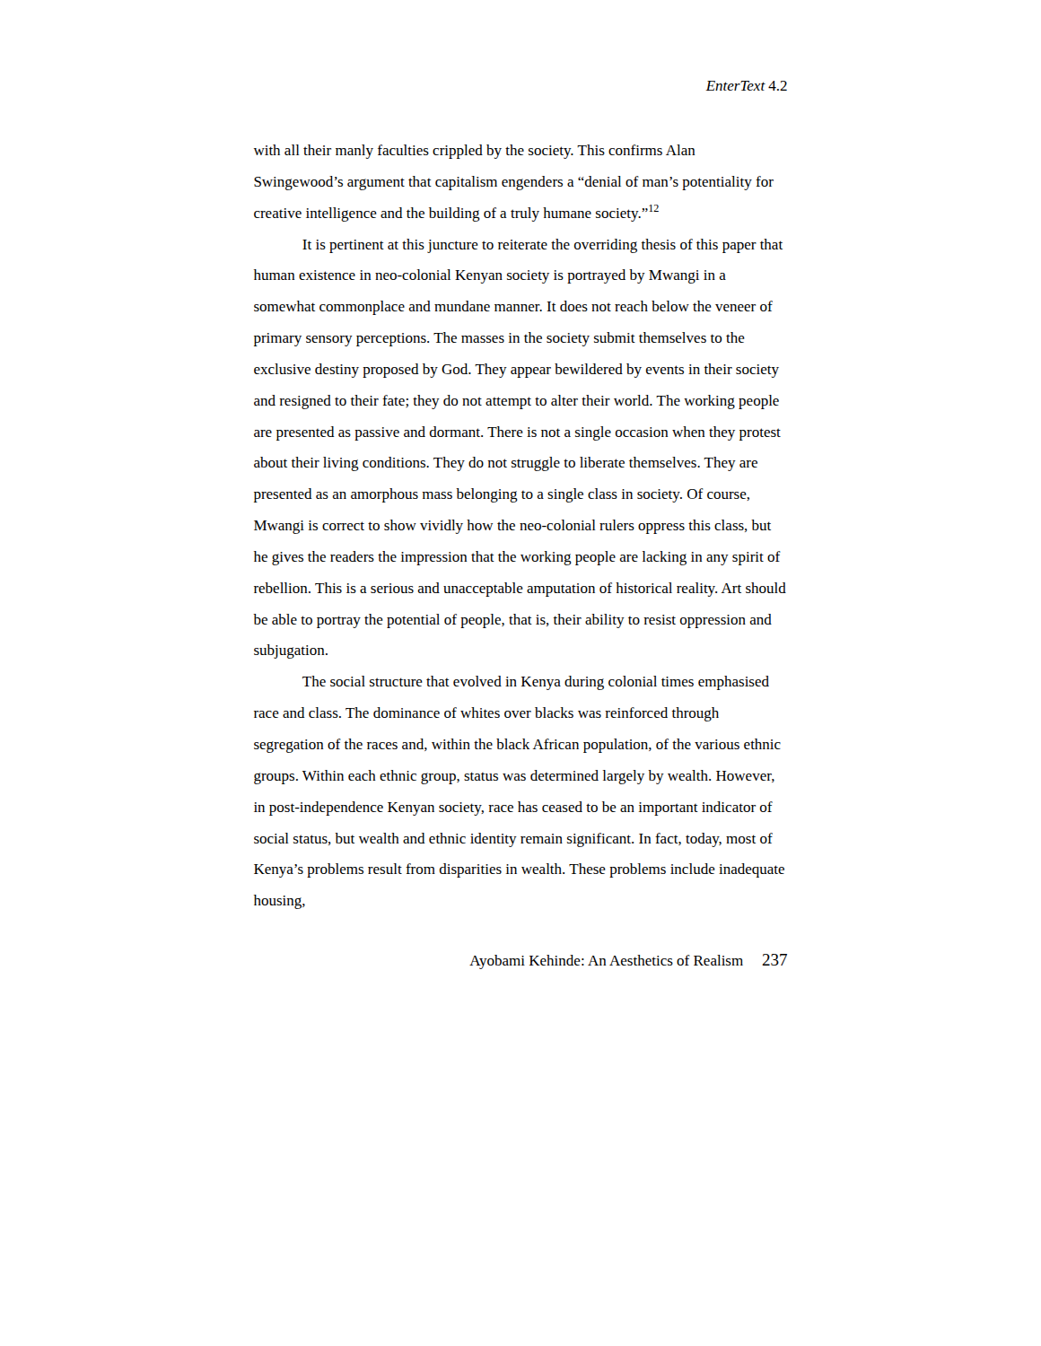EnterText 4.2
with all their manly faculties crippled by the society. This confirms Alan Swingewood’s argument that capitalism engenders a “denial of man’s potentiality for creative intelligence and the building of a truly humane society.”12
It is pertinent at this juncture to reiterate the overriding thesis of this paper that human existence in neo-colonial Kenyan society is portrayed by Mwangi in a somewhat commonplace and mundane manner. It does not reach below the veneer of primary sensory perceptions. The masses in the society submit themselves to the exclusive destiny proposed by God. They appear bewildered by events in their society and resigned to their fate; they do not attempt to alter their world. The working people are presented as passive and dormant. There is not a single occasion when they protest about their living conditions. They do not struggle to liberate themselves. They are presented as an amorphous mass belonging to a single class in society. Of course, Mwangi is correct to show vividly how the neo-colonial rulers oppress this class, but he gives the readers the impression that the working people are lacking in any spirit of rebellion. This is a serious and unacceptable amputation of historical reality. Art should be able to portray the potential of people, that is, their ability to resist oppression and subjugation.
The social structure that evolved in Kenya during colonial times emphasised race and class. The dominance of whites over blacks was reinforced through segregation of the races and, within the black African population, of the various ethnic groups. Within each ethnic group, status was determined largely by wealth. However, in post-independence Kenyan society, race has ceased to be an important indicator of social status, but wealth and ethnic identity remain significant. In fact, today, most of Kenya’s problems result from disparities in wealth. These problems include inadequate housing,
Ayobami Kehinde: An Aesthetics of Realism 237